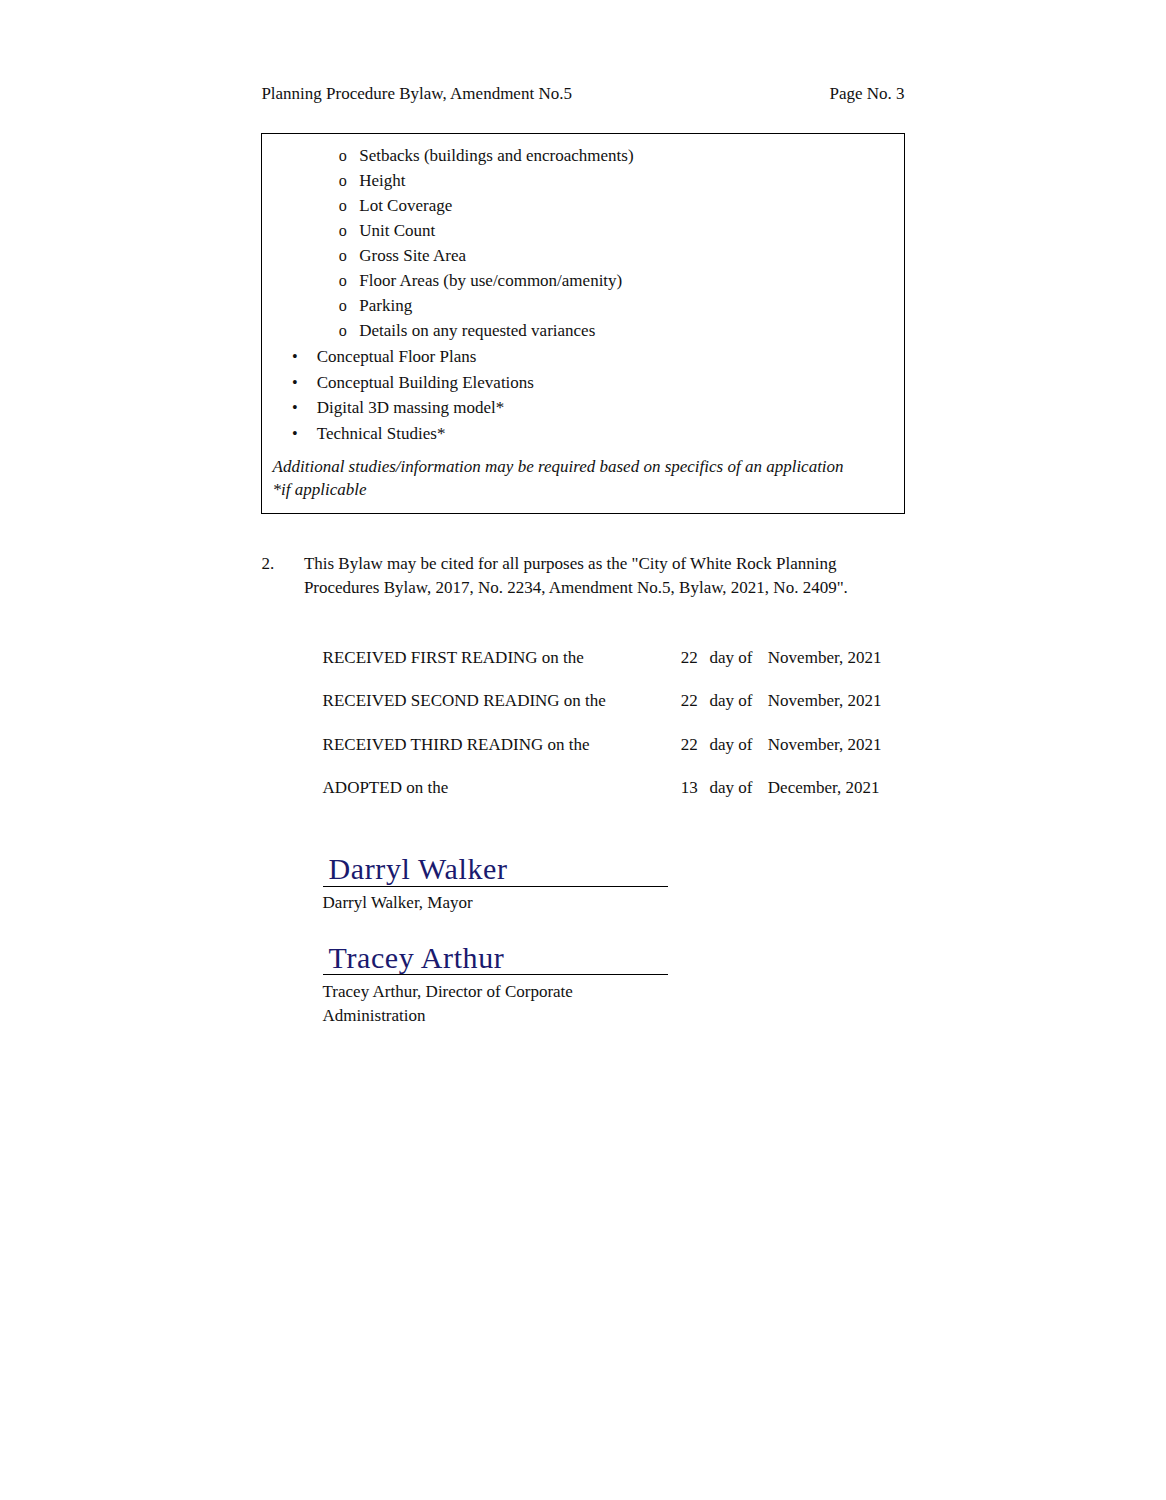Planning Procedure Bylaw, Amendment No.5
Page No. 3
Setbacks (buildings and encroachments)
Height
Lot Coverage
Unit Count
Gross Site Area
Floor Areas (by use/common/amenity)
Parking
Details on any requested variances
Conceptual Floor Plans
Conceptual Building Elevations
Digital 3D massing model*
Technical Studies*
Additional studies/information may be required based on specifics of an application *if applicable
2.
This Bylaw may be cited for all purposes as the "City of White Rock Planning Procedures Bylaw, 2017, No. 2234, Amendment No.5, Bylaw, 2021, No. 2409".
| RECEIVED FIRST READING on the | 22 | day of | November, 2021 |
| RECEIVED SECOND READING on the | 22 | day of | November, 2021 |
| RECEIVED THIRD READING on the | 22 | day of | November, 2021 |
| ADOPTED on the | 13 | day of | December, 2021 |
Darryl Walker
Darryl Walker, Mayor
Tracey Arthur
Tracey Arthur, Director of Corporate Administration